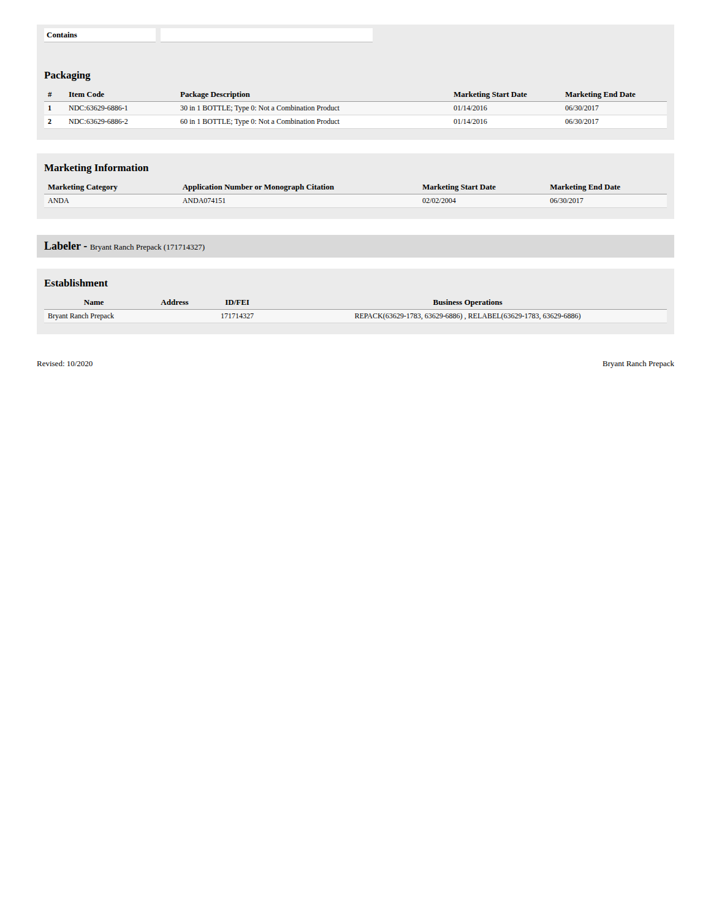Contains
Packaging
| # | Item Code | Package Description | Marketing Start Date | Marketing End Date |
| --- | --- | --- | --- | --- |
| 1 | NDC:63629-6886-1 | 30 in 1 BOTTLE; Type 0: Not a Combination Product | 01/14/2016 | 06/30/2017 |
| 2 | NDC:63629-6886-2 | 60 in 1 BOTTLE; Type 0: Not a Combination Product | 01/14/2016 | 06/30/2017 |
Marketing Information
| Marketing Category | Application Number or Monograph Citation | Marketing Start Date | Marketing End Date |
| --- | --- | --- | --- |
| ANDA | ANDA074151 | 02/02/2004 | 06/30/2017 |
Labeler - Bryant Ranch Prepack (171714327)
Establishment
| Name | Address | ID/FEI | Business Operations |
| --- | --- | --- | --- |
| Bryant Ranch Prepack | | 171714327 | REPACK(63629-1783, 63629-6886) , RELABEL(63629-1783, 63629-6886) |
Revised: 10/2020
Bryant Ranch Prepack